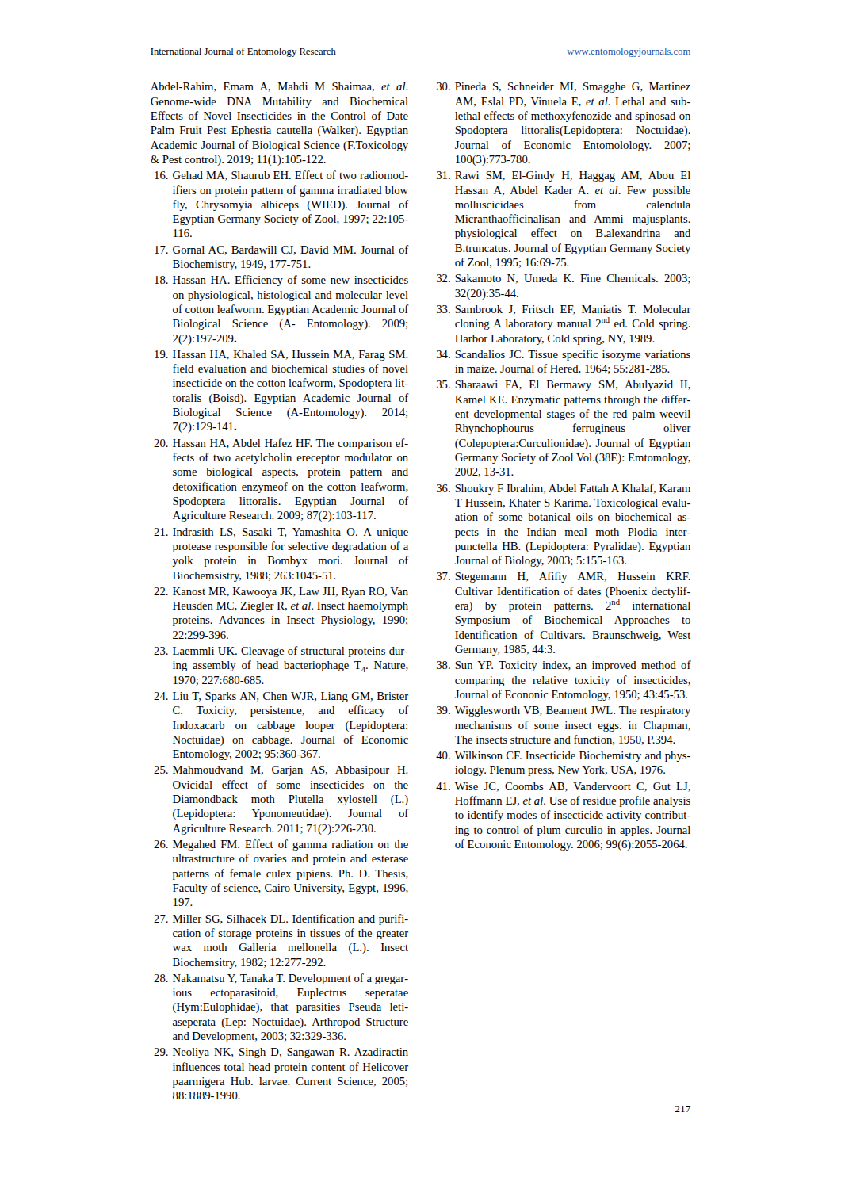International Journal of Entomology Research www.entomologyjournals.com
Abdel-Rahim, Emam A, Mahdi M Shaimaa, et al. Genome-wide DNA Mutability and Biochemical Effects of Novel Insecticides in the Control of Date Palm Fruit Pest Ephestia cautella (Walker). Egyptian Academic Journal of Biological Science (F.Toxicology & Pest control). 2019; 11(1):105-122.
16. Gehad MA, Shaurub EH. Effect of two radiomodifiers on protein pattern of gamma irradiated blow fly, Chrysomyia albiceps (WIED). Journal of Egyptian Germany Society of Zool, 1997; 22:105-116.
17. Gornal AC, Bardawill CJ, David MM. Journal of Biochemistry, 1949, 177-751.
18. Hassan HA. Efficiency of some new insecticides on physiological, histological and molecular level of cotton leafworm. Egyptian Academic Journal of Biological Science (A- Entomology). 2009; 2(2):197-209.
19. Hassan HA, Khaled SA, Hussein MA, Farag SM. field evaluation and biochemical studies of novel insecticide on the cotton leafworm, Spodoptera littoralis (Boisd). Egyptian Academic Journal of Biological Science (A-Entomology). 2014; 7(2):129-141.
20. Hassan HA, Abdel Hafez HF. The comparison effects of two acetylcholin ereceptor modulator on some biological aspects, protein pattern and detoxification enzymeof on the cotton leafworm, Spodoptera littoralis. Egyptian Journal of Agriculture Research. 2009; 87(2):103-117.
21. Indrasith LS, Sasaki T, Yamashita O. A unique protease responsible for selective degradation of a yolk protein in Bombyx mori. Journal of Biochemsistry, 1988; 263:1045-51.
22. Kanost MR, Kawooya JK, Law JH, Ryan RO, Van Heusden MC, Ziegler R, et al. Insect haemolymph proteins. Advances in Insect Physiology, 1990; 22:299-396.
23. Laemmli UK. Cleavage of structural proteins during assembly of head bacteriophage T4. Nature, 1970; 227:680-685.
24. Liu T, Sparks AN, Chen WJR, Liang GM, Brister C. Toxicity, persistence, and efficacy of Indoxacarb on cabbage looper (Lepidoptera: Noctuidae) on cabbage. Journal of Economic Entomology, 2002; 95:360-367.
25. Mahmoudvand M, Garjan AS, Abbasipour H. Ovicidal effect of some insecticides on the Diamondback moth Plutella xylostell (L.) (Lepidoptera: Yponomeutidae). Journal of Agriculture Research. 2011; 71(2):226-230.
26. Megahed FM. Effect of gamma radiation on the ultrastructure of ovaries and protein and esterase patterns of female culex pipiens. Ph. D. Thesis, Faculty of science, Cairo University, Egypt, 1996, 197.
27. Miller SG, Silhacek DL. Identification and purification of storage proteins in tissues of the greater wax moth Galleria mellonella (L.). Insect Biochemsitry, 1982; 12:277-292.
28. Nakamatsu Y, Tanaka T. Development of a gregarious ectoparasitoid, Euplectrus seperatae (Hym:Eulophidae), that parasities Pseuda letiaseperata (Lep: Noctuidae). Arthropod Structure and Development, 2003; 32:329-336.
29. Neoliya NK, Singh D, Sangawan R. Azadiractin influences total head protein content of Helicover paarmigera Hub. larvae. Current Science, 2005; 88:1889-1990.
30. Pineda S, Schneider MI, Smagghe G, Martinez AM, Eslal PD, Vinuela E, et al. Lethal and sublethal effects of methoxyfenozide and spinosad on Spodoptera littoralis(Lepidoptera: Noctuidae). Journal of Economic Entomolology. 2007; 100(3):773-780.
31. Rawi SM, El-Gindy H, Haggag AM, Abou El Hassan A, Abdel Kader A. et al. Few possible molluscicidaes from calendula Micranthaofficinalisan and Ammi majusplants. physiological effect on B.alexandrina and B.truncatus. Journal of Egyptian Germany Society of Zool, 1995; 16:69-75.
32. Sakamoto N, Umeda K. Fine Chemicals. 2003; 32(20):35-44.
33. Sambrook J, Fritsch EF, Maniatis T. Molecular cloning A laboratory manual 2nd ed. Cold spring. Harbor Laboratory, Cold spring, NY, 1989.
34. Scandalios JC. Tissue specific isozyme variations in maize. Journal of Hered, 1964; 55:281-285.
35. Sharaawi FA, El Bermawy SM, Abulyazid II, Kamel KE. Enzymatic patterns through the different developmental stages of the red palm weevil Rhynchophourus ferrugineus oliver (Colepoptera:Curculionidae). Journal of Egyptian Germany Society of Zool Vol.(38E): Emtomology, 2002, 13-31.
36. Shoukry F Ibrahim, Abdel Fattah A Khalaf, Karam T Hussein, Khater S Karima. Toxicological evaluation of some botanical oils on biochemical aspects in the Indian meal moth Plodia interpunctella HB. (Lepidoptera: Pyralidae). Egyptian Journal of Biology, 2003; 5:155-163.
37. Stegemann H, Afifiy AMR, Hussein KRF. Cultivar Identification of dates (Phoenix dectylifera) by protein patterns. 2nd international Symposium of Biochemical Approaches to Identification of Cultivars. Braunschweig, West Germany, 1985, 44:3.
38. Sun YP. Toxicity index, an improved method of comparing the relative toxicity of insecticides, Journal of Econonic Entomology, 1950; 43:45-53.
39. Wigglesworth VB, Beament JWL. The respiratory mechanisms of some insect eggs. in Chapman, The insects structure and function, 1950, P.394.
40. Wilkinson CF. Insecticide Biochemistry and physiology. Plenum press, New York, USA, 1976.
41. Wise JC, Coombs AB, Vandervoort C, Gut LJ, Hoffmann EJ, et al. Use of residue profile analysis to identify modes of insecticide activity contributing to control of plum curculio in apples. Journal of Econonic Entomology. 2006; 99(6):2055-2064.
217